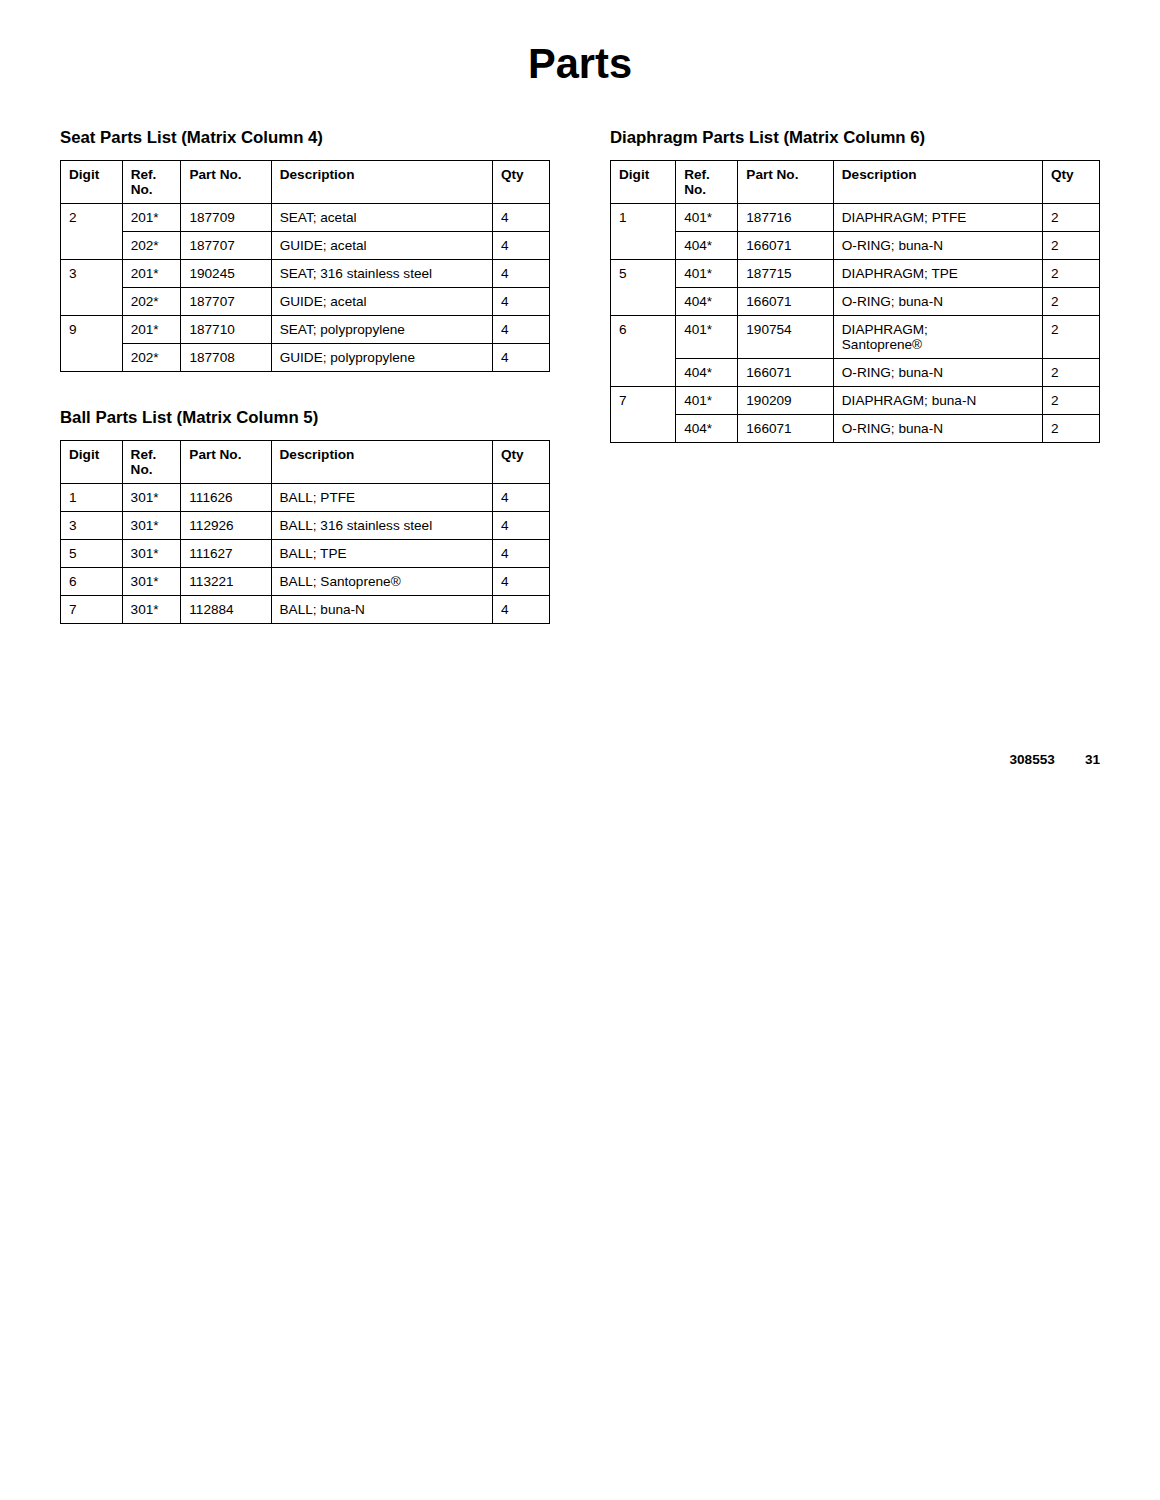Parts
Seat Parts List (Matrix Column 4)
| Digit | Ref. No. | Part No. | Description | Qty |
| --- | --- | --- | --- | --- |
| 2 | 201* | 187709 | SEAT; acetal | 4 |
| 202* | 187707 | GUIDE; acetal | 4 |
| 3 | 201* | 190245 | SEAT; 316 stainless steel | 4 |
| 202* | 187707 | GUIDE; acetal | 4 |
| 9 | 201* | 187710 | SEAT; polypropylene | 4 |
| 202* | 187708 | GUIDE; polypropylene | 4 |
Ball Parts List (Matrix Column 5)
| Digit | Ref. No. | Part No. | Description | Qty |
| --- | --- | --- | --- | --- |
| 1 | 301* | 111626 | BALL; PTFE | 4 |
| 3 | 301* | 112926 | BALL; 316 stainless steel | 4 |
| 5 | 301* | 111627 | BALL; TPE | 4 |
| 6 | 301* | 113221 | BALL; Santoprene® | 4 |
| 7 | 301* | 112884 | BALL; buna-N | 4 |
Diaphragm Parts List (Matrix Column 6)
| Digit | Ref. No. | Part No. | Description | Qty |
| --- | --- | --- | --- | --- |
| 1 | 401* | 187716 | DIAPHRAGM; PTFE | 2 |
| 404* | 166071 | O-RING; buna-N | 2 |
| 5 | 401* | 187715 | DIAPHRAGM; TPE | 2 |
| 404* | 166071 | O-RING; buna-N | 2 |
| 6 | 401* | 190754 | DIAPHRAGM; Santoprene® | 2 |
| 404* | 166071 | O-RING; buna-N | 2 |
| 7 | 401* | 190209 | DIAPHRAGM; buna-N | 2 |
| 404* | 166071 | O-RING; buna-N | 2 |
30855331